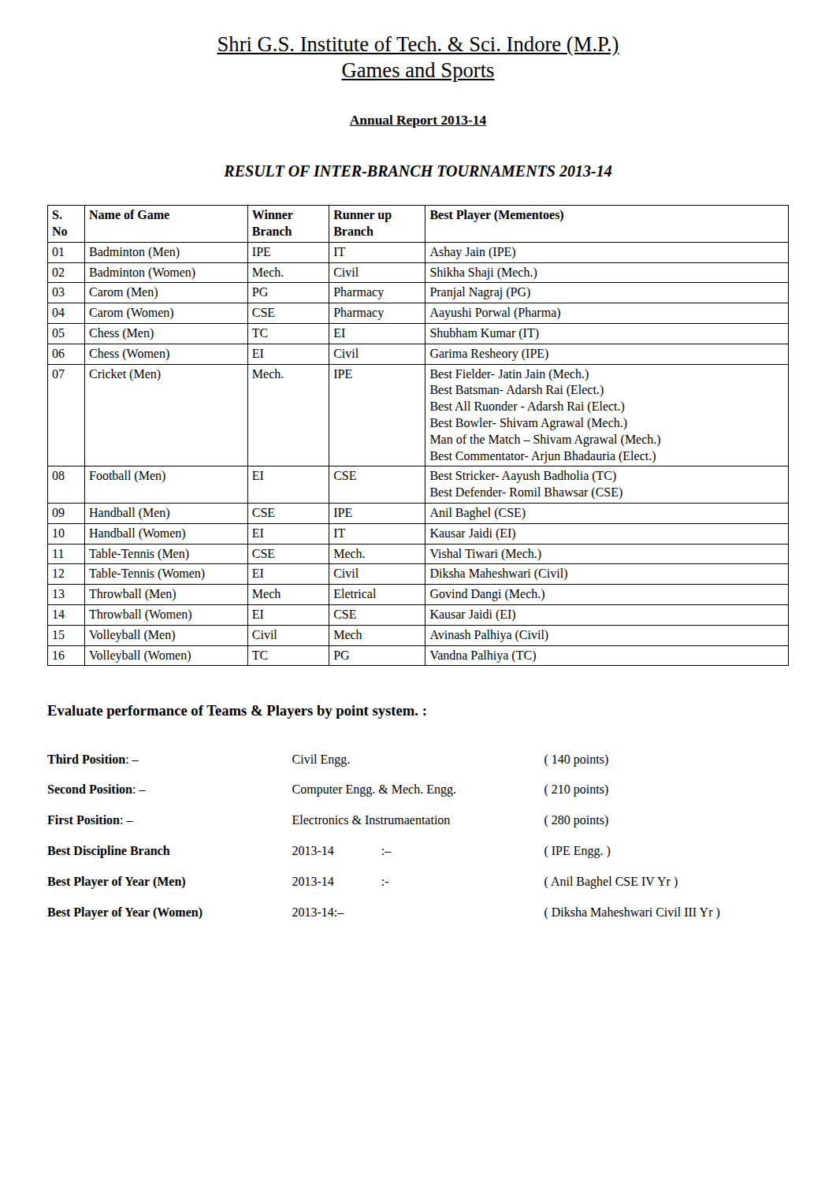Shri G.S. Institute of Tech. & Sci. Indore (M.P.) Games and Sports
Annual Report 2013-14
RESULT OF INTER-BRANCH TOURNAMENTS 2013-14
| S. No | Name of Game | Winner Branch | Runner up Branch | Best Player (Mementoes) |
| --- | --- | --- | --- | --- |
| 01 | Badminton (Men) | IPE | IT | Ashay Jain (IPE) |
| 02 | Badminton (Women) | Mech. | Civil | Shikha Shaji (Mech.) |
| 03 | Carom (Men) | PG | Pharmacy | Pranjal Nagraj (PG) |
| 04 | Carom (Women) | CSE | Pharmacy | Aayushi Porwal (Pharma) |
| 05 | Chess (Men) | TC | EI | Shubham Kumar (IT) |
| 06 | Chess (Women) | EI | Civil | Garima Resheory (IPE) |
| 07 | Cricket (Men) | Mech. | IPE | Best Fielder- Jatin Jain (Mech.) Best Batsman- Adarsh Rai (Elect.) Best All Ruonder - Adarsh Rai (Elect.) Best Bowler- Shivam Agrawal (Mech.) Man of the Match – Shivam Agrawal (Mech.) Best Commentator- Arjun Bhadauria (Elect.) |
| 08 | Football (Men) | EI | CSE | Best Stricker- Aayush Badholia (TC) Best Defender- Romil Bhawsar (CSE) |
| 09 | Handball (Men) | CSE | IPE | Anil Baghel (CSE) |
| 10 | Handball (Women) | EI | IT | Kausar Jaidi (EI) |
| 11 | Table-Tennis (Men) | CSE | Mech. | Vishal Tiwari (Mech.) |
| 12 | Table-Tennis (Women) | EI | Civil | Diksha Maheshwari (Civil) |
| 13 | Throwball (Men) | Mech | Eletrical | Govind Dangi (Mech.) |
| 14 | Throwball (Women) | EI | CSE | Kausar Jaidi (EI) |
| 15 | Volleyball (Men) | Civil | Mech | Avinash Palhiya (Civil) |
| 16 | Volleyball (Women) | TC | PG | Vandna Palhiya (TC) |
Evaluate performance of Teams & Players by point system. :
| Third Position : – | Civil Engg. | ( 140 points) |
| Second Position : – | Computer Engg. & Mech. Engg. | ( 210 points) |
| First Position : – | Electronics & Instrumaentation | ( 280 points) |
| Best Discipline Branch | 2013-14 :– | ( IPE Engg. ) |
| Best Player of Year (Men) | 2013-14 :- | ( Anil Baghel CSE IV Yr ) |
| Best Player of Year (Women) | 2013-14:– | ( Diksha Maheshwari Civil III Yr ) |